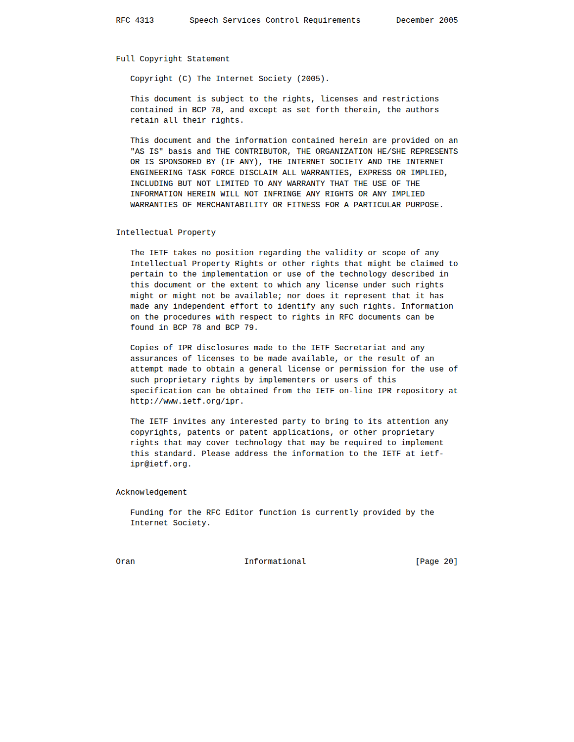RFC 4313 Speech Services Control Requirements December 2005
Full Copyright Statement
Copyright (C) The Internet Society (2005).
This document is subject to the rights, licenses and restrictions contained in BCP 78, and except as set forth therein, the authors retain all their rights.
This document and the information contained herein are provided on an "AS IS" basis and THE CONTRIBUTOR, THE ORGANIZATION HE/SHE REPRESENTS OR IS SPONSORED BY (IF ANY), THE INTERNET SOCIETY AND THE INTERNET ENGINEERING TASK FORCE DISCLAIM ALL WARRANTIES, EXPRESS OR IMPLIED, INCLUDING BUT NOT LIMITED TO ANY WARRANTY THAT THE USE OF THE INFORMATION HEREIN WILL NOT INFRINGE ANY RIGHTS OR ANY IMPLIED WARRANTIES OF MERCHANTABILITY OR FITNESS FOR A PARTICULAR PURPOSE.
Intellectual Property
The IETF takes no position regarding the validity or scope of any Intellectual Property Rights or other rights that might be claimed to pertain to the implementation or use of the technology described in this document or the extent to which any license under such rights might or might not be available; nor does it represent that it has made any independent effort to identify any such rights. Information on the procedures with respect to rights in RFC documents can be found in BCP 78 and BCP 79.
Copies of IPR disclosures made to the IETF Secretariat and any assurances of licenses to be made available, or the result of an attempt made to obtain a general license or permission for the use of such proprietary rights by implementers or users of this specification can be obtained from the IETF on-line IPR repository at http://www.ietf.org/ipr.
The IETF invites any interested party to bring to its attention any copyrights, patents or patent applications, or other proprietary rights that may cover technology that may be required to implement this standard. Please address the information to the IETF at ietf- ipr@ietf.org.
Acknowledgement
Funding for the RFC Editor function is currently provided by the Internet Society.
Oran Informational [Page 20]